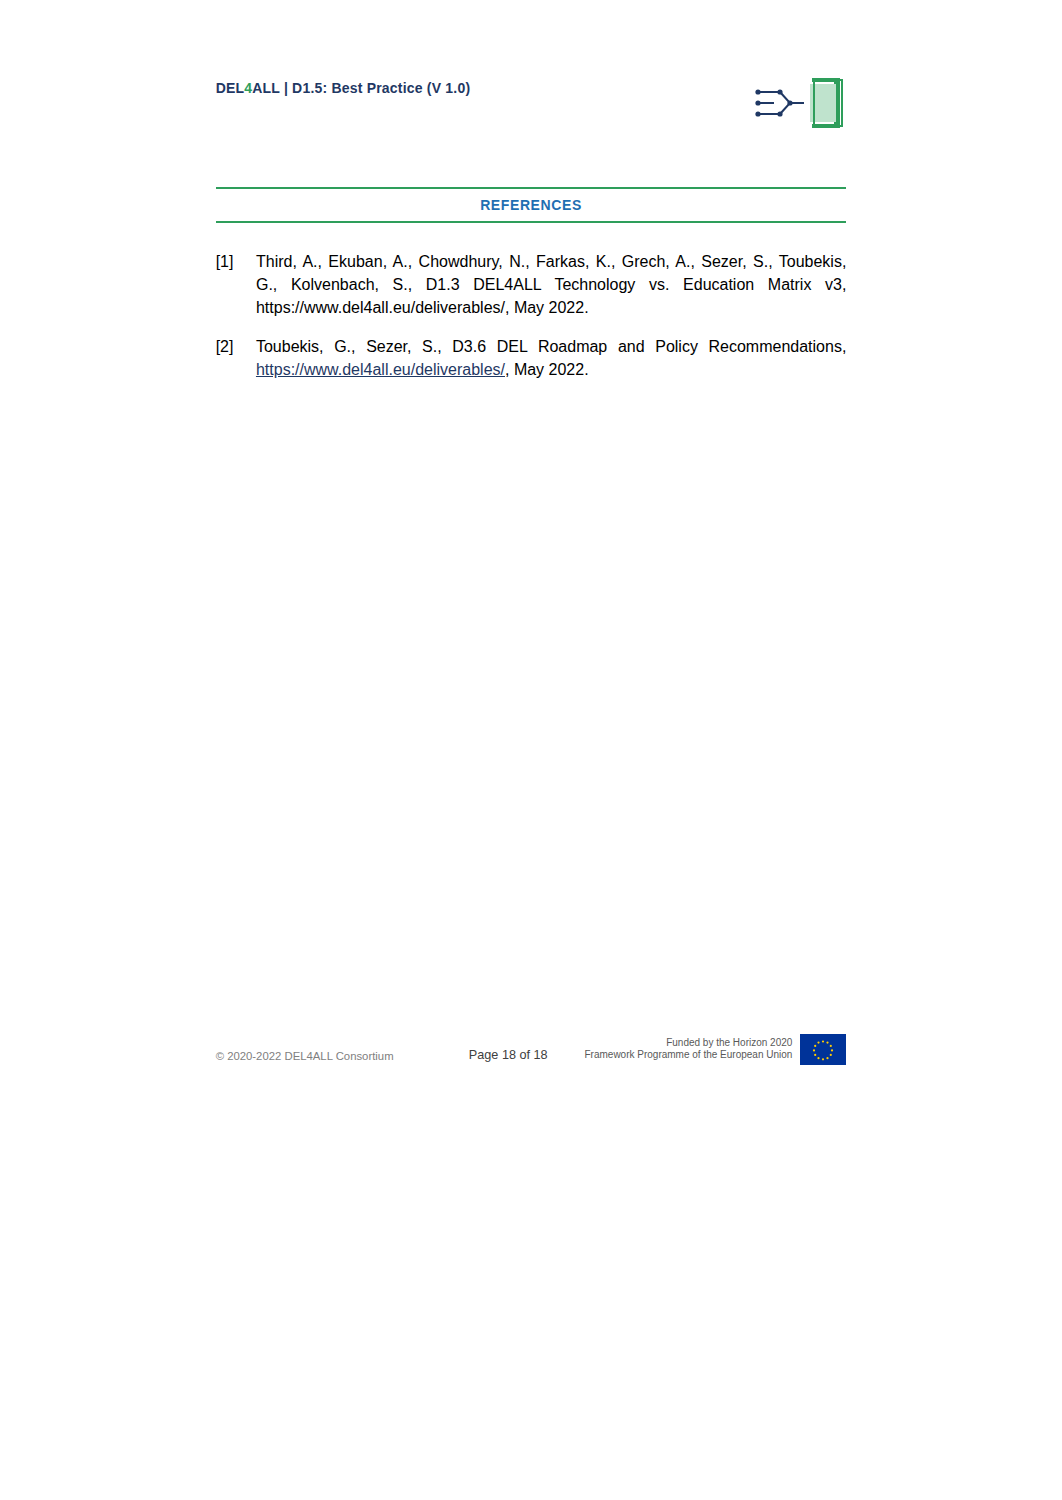DEL 4 ALL | D1.5: Best Practice (V 1.0)
REFERENCES
[1] Third, A., Ekuban, A., Chowdhury, N., Farkas, K., Grech, A., Sezer, S., Toubekis, G., Kolvenbach, S., D1.3 DEL4ALL Technology vs. Education Matrix v3, https://www.del4all.eu/deliverables/, May 2022.
[2] Toubekis, G., Sezer, S., D3.6 DEL Roadmap and Policy Recommendations, https://www.del4all.eu/deliverables/, May 2022.
© 2020-2022 DEL4ALL Consortium
Page 18 of 18
Funded by the Horizon 2020
Framework Programme of the European Union